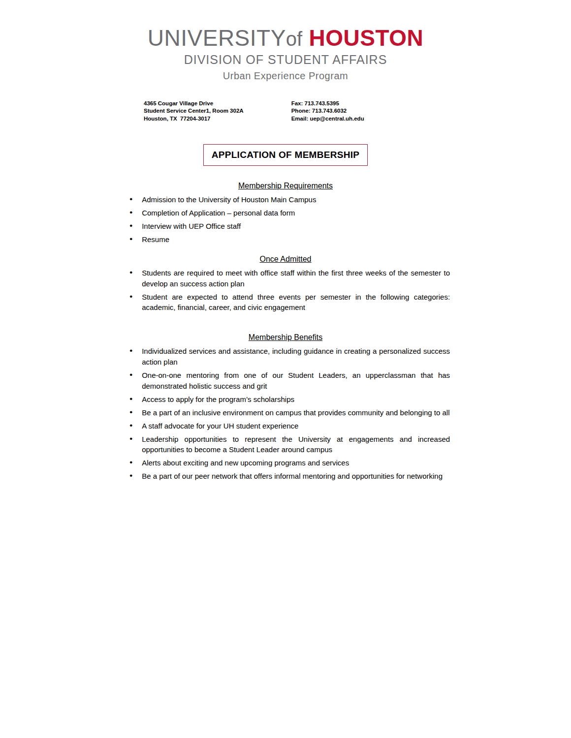UNIVERSITY of HOUSTON
DIVISION OF STUDENT AFFAIRS
Urban Experience Program
| 4365 Cougar Village Drive | Fax: 713.743.5395 |
| Student Service Center1, Room 302A | Phone: 713.743.6032 |
| Houston, TX 77204-3017 | Email: uep@central.uh.edu |
APPLICATION OF MEMBERSHIP
Membership Requirements
Admission to the University of Houston Main Campus
Completion of Application – personal data form
Interview with UEP Office staff
Resume
Once Admitted
Students are required to meet with office staff within the first three weeks of the semester to develop an success action plan
Student are expected to attend three events per semester in the following categories: academic, financial, career, and civic engagement
Membership Benefits
Individualized services and assistance, including guidance in creating a personalized success action plan
One-on-one mentoring from one of our Student Leaders, an upperclassman that has demonstrated holistic success and grit
Access to apply for the program’s scholarships
Be a part of an inclusive environment on campus that provides community and belonging to all
A staff advocate for your UH student experience
Leadership opportunities to represent the University at engagements and increased opportunities to become a Student Leader around campus
Alerts about exciting and new upcoming programs and services
Be a part of our peer network that offers informal mentoring and opportunities for networking